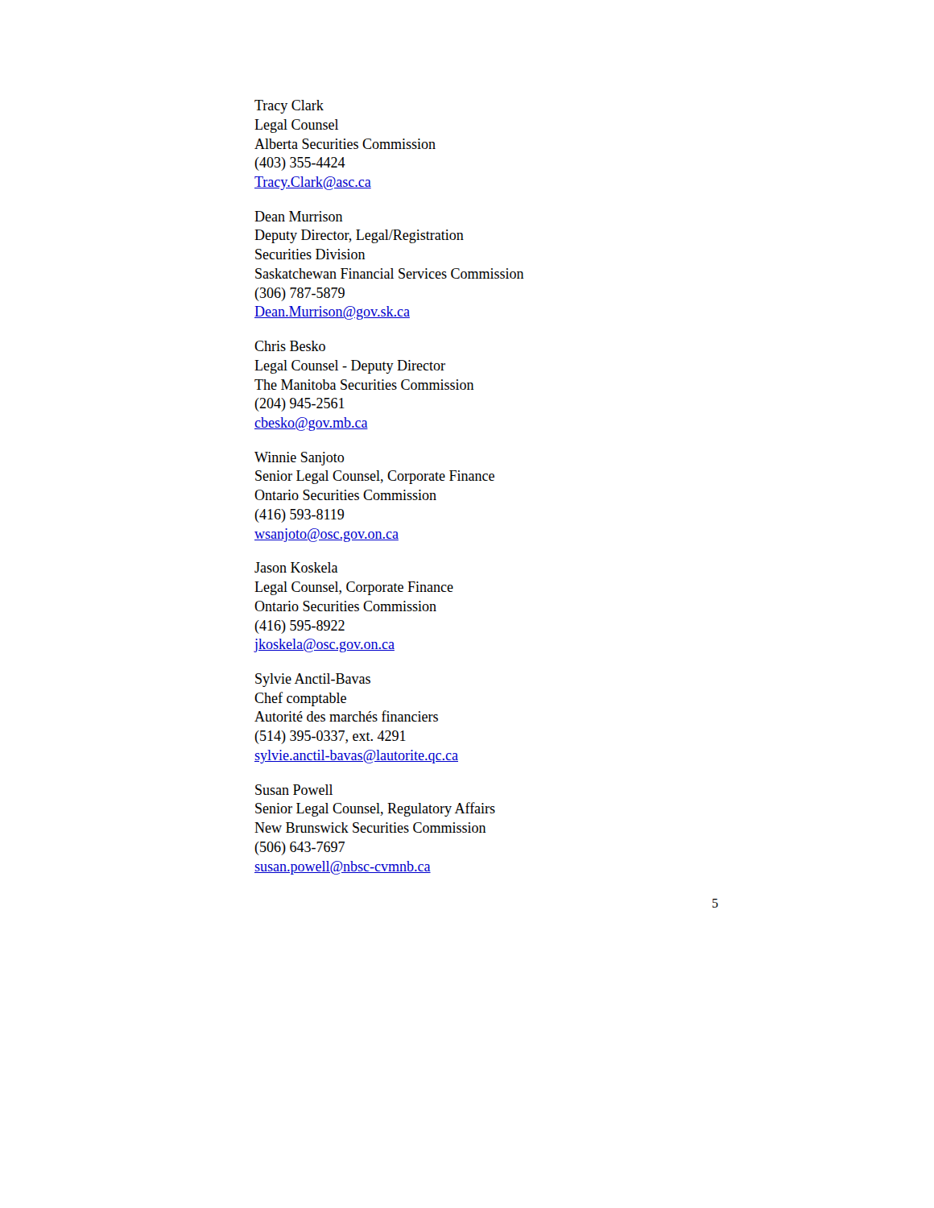Tracy Clark
Legal Counsel
Alberta Securities Commission
(403) 355-4424
Tracy.Clark@asc.ca
Dean Murrison
Deputy Director, Legal/Registration
Securities Division
Saskatchewan Financial Services Commission
(306) 787-5879
Dean.Murrison@gov.sk.ca
Chris Besko
Legal Counsel - Deputy Director
The Manitoba Securities Commission
(204) 945-2561
cbesko@gov.mb.ca
Winnie Sanjoto
Senior Legal Counsel, Corporate Finance
Ontario Securities Commission
(416) 593-8119
wsanjoto@osc.gov.on.ca
Jason Koskela
Legal Counsel, Corporate Finance
Ontario Securities Commission
(416) 595-8922
jkoskela@osc.gov.on.ca
Sylvie Anctil-Bavas
Chef comptable
Autorité des marchés financiers
(514) 395-0337, ext. 4291
sylvie.anctil-bavas@lautorite.qc.ca
Susan Powell
Senior Legal Counsel, Regulatory Affairs
New Brunswick Securities Commission
(506) 643-7697
susan.powell@nbsc-cvmnb.ca
5